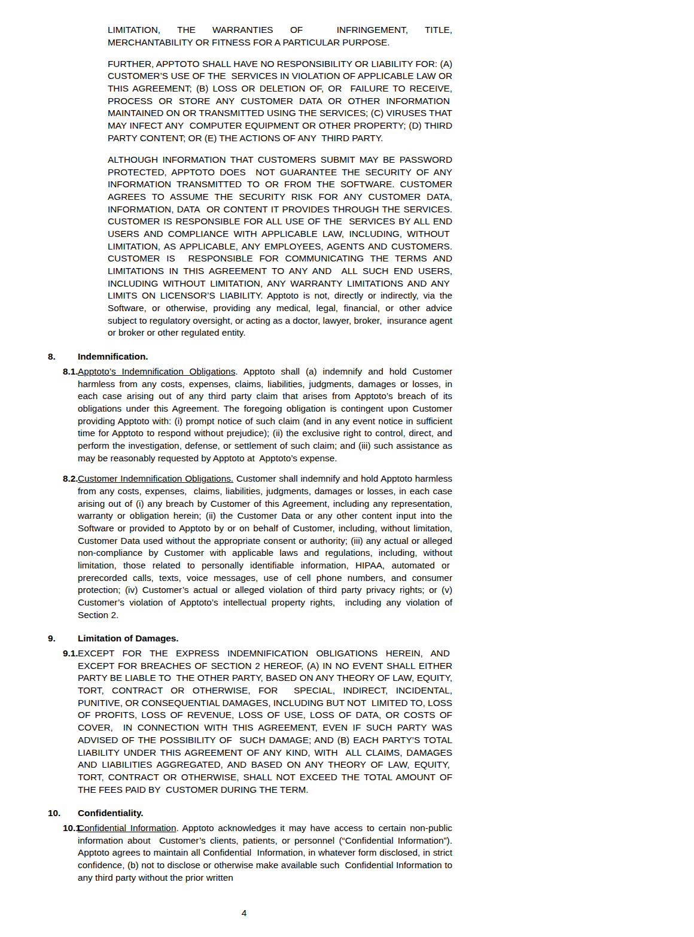LIMITATION, THE WARRANTIES OF INFRINGEMENT, TITLE, MERCHANTABILITY OR FITNESS FOR A PARTICULAR PURPOSE.
FURTHER, APPTOTO SHALL HAVE NO RESPONSIBILITY OR LIABILITY FOR: (a) CUSTOMER’S USE OF THE SERVICES IN VIOLATION OF APPLICABLE LAW OR THIS AGREEMENT; (b) LOSS OR DELETION OF, OR FAILURE TO RECEIVE, PROCESS OR STORE ANY CUSTOMER DATA OR OTHER INFORMATION MAINTAINED ON OR TRANSMITTED USING THE SERVICES; (c) VIRUSES THAT MAY INFECT ANY COMPUTER EQUIPMENT OR OTHER PROPERTY; (d) THIRD PARTY CONTENT; OR (e) THE ACTIONS OF ANY THIRD PARTY.
ALTHOUGH INFORMATION THAT CUSTOMERS SUBMIT MAY BE PASSWORD PROTECTED, APPTOTO DOES NOT GUARANTEE THE SECURITY OF ANY INFORMATION TRANSMITTED TO OR FROM THE SOFTWARE. CUSTOMER AGREES TO ASSUME THE SECURITY RISK FOR ANY CUSTOMER DATA, INFORMATION, DATA OR CONTENT IT PROVIDES THROUGH THE SERVICES. CUSTOMER IS RESPONSIBLE FOR ALL USE OF THE SERVICES BY ALL END USERS AND COMPLIANCE WITH APPLICABLE LAW, INCLUDING, WITHOUT LIMITATION, AS APPLICABLE, ANY EMPLOYEES, AGENTS AND CUSTOMERS. CUSTOMER IS RESPONSIBLE FOR COMMUNICATING THE TERMS AND LIMITATIONS IN THIS AGREEMENT TO ANY AND ALL SUCH END USERS, INCLUDING WITHOUT LIMITATION, ANY WARRANTY LIMITATIONS AND ANY LIMITS ON LICENSOR’S LIABILITY. Apptoto is not, directly or indirectly, via the Software, or otherwise, providing any medical, legal, financial, or other advice subject to regulatory oversight, or acting as a doctor, lawyer, broker, insurance agent or broker or other regulated entity.
8. Indemnification.
8.1.
Apptoto’s Indemnification Obligations. Apptoto shall (a) indemnify and hold Customer harmless from any costs, expenses, claims, liabilities, judgments, damages or losses, in each case arising out of any third party claim that arises from Apptoto’s breach of its obligations under this Agreement. The foregoing obligation is contingent upon Customer providing Apptoto with: (i) prompt notice of such claim (and in any event notice in sufficient time for Apptoto to respond without prejudice); (ii) the exclusive right to control, direct, and perform the investigation, defense, or settlement of such claim; and (iii) such assistance as may be reasonably requested by Apptoto at Apptoto’s expense.
8.2.
Customer Indemnification Obligations. Customer shall indemnify and hold Apptoto harmless from any costs, expenses, claims, liabilities, judgments, damages or losses, in each case arising out of (i) any breach by Customer of this Agreement, including any representation, warranty or obligation herein; (ii) the Customer Data or any other content input into the Software or provided to Apptoto by or on behalf of Customer, including, without limitation, Customer Data used without the appropriate consent or authority; (iii) any actual or alleged non-compliance by Customer with applicable laws and regulations, including, without limitation, those related to personally identifiable information, HIPAA, automated or prerecorded calls, texts, voice messages, use of cell phone numbers, and consumer protection; (iv) Customer’s actual or alleged violation of third party privacy rights; or (v) Customer’s violation of Apptoto’s intellectual property rights, including any violation of Section 2.
9. Limitation of Damages.
9.1.
EXCEPT FOR THE EXPRESS INDEMNIFICATION OBLIGATIONS HEREIN, AND EXCEPT FOR BREACHES OF SECTION 2 HEREOF, (A) IN NO EVENT SHALL EITHER PARTY BE LIABLE TO THE OTHER PARTY, BASED ON ANY THEORY OF LAW, EQUITY, TORT, CONTRACT OR OTHERWISE, FOR SPECIAL, INDIRECT, INCIDENTAL, PUNITIVE, OR CONSEQUENTIAL DAMAGES, INCLUDING BUT NOT LIMITED TO, LOSS OF PROFITS, LOSS OF REVENUE, LOSS OF USE, LOSS OF DATA, OR COSTS OF COVER, IN CONNECTION WITH THIS AGREEMENT, EVEN IF SUCH PARTY WAS ADVISED OF THE POSSIBILITY OF SUCH DAMAGE; AND (B) EACH PARTY’S TOTAL LIABILITY UNDER THIS AGREEMENT OF ANY KIND, WITH ALL CLAIMS, DAMAGES AND LIABILITIES AGGREGATED, AND BASED ON ANY THEORY OF LAW, EQUITY, TORT, CONTRACT OR OTHERWISE, SHALL NOT EXCEED THE TOTAL AMOUNT OF THE FEES PAID BY CUSTOMER DURING THE TERM.
10. Confidentiality.
10.1.
Confidential Information. Apptoto acknowledges it may have access to certain non-public information about Customer’s clients, patients, or personnel (“Confidential Information”). Apptoto agrees to maintain all Confidential Information, in whatever form disclosed, in strict confidence, (b) not to disclose or otherwise make available such Confidential Information to any third party without the prior written
4